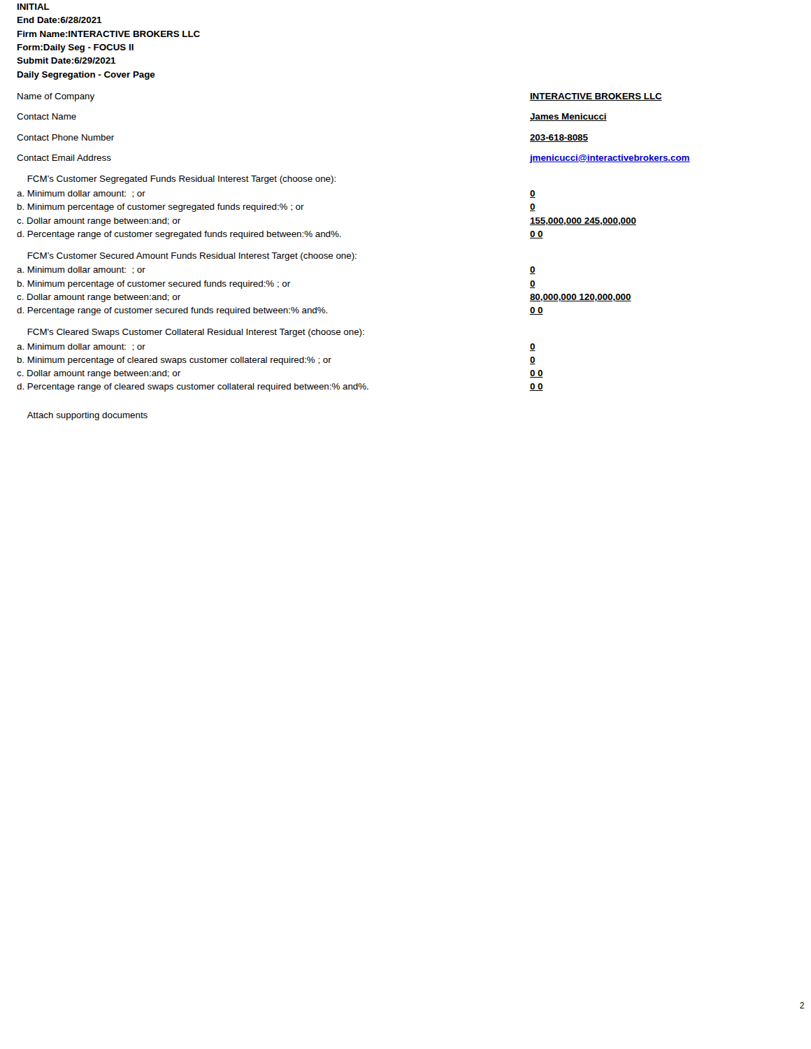INITIAL
End Date:6/28/2021
Firm Name:INTERACTIVE BROKERS LLC
Form:Daily Seg - FOCUS II
Submit Date:6/29/2021
Daily Segregation - Cover Page
| Name of Company | INTERACTIVE BROKERS LLC |
| Contact Name | James Menicucci |
| Contact Phone Number | 203-618-8085 |
| Contact Email Address | jmenicucci@interactivebrokers.com |
FCM’s Customer Segregated Funds Residual Interest Target (choose one):
| a. Minimum dollar amount: ; or | 0 |
| b. Minimum percentage of customer segregated funds required:% ; or | 0 |
| c. Dollar amount range between:and; or | 155,000,000 245,000,000 |
| d. Percentage range of customer segregated funds required between:% and%. | 0 0 |
FCM’s Customer Secured Amount Funds Residual Interest Target (choose one):
| a. Minimum dollar amount: ; or | 0 |
| b. Minimum percentage of customer secured funds required:% ; or | 0 |
| c. Dollar amount range between:and; or | 80,000,000 120,000,000 |
| d. Percentage range of customer secured funds required between:% and%. | 0 0 |
FCM's Cleared Swaps Customer Collateral Residual Interest Target (choose one):
| a. Minimum dollar amount: ; or | 0 |
| b. Minimum percentage of cleared swaps customer collateral required:% ; or | 0 |
| c. Dollar amount range between:and; or | 0 0 |
| d. Percentage range of cleared swaps customer collateral required between:% and%. | 0 0 |
Attach supporting documents
2